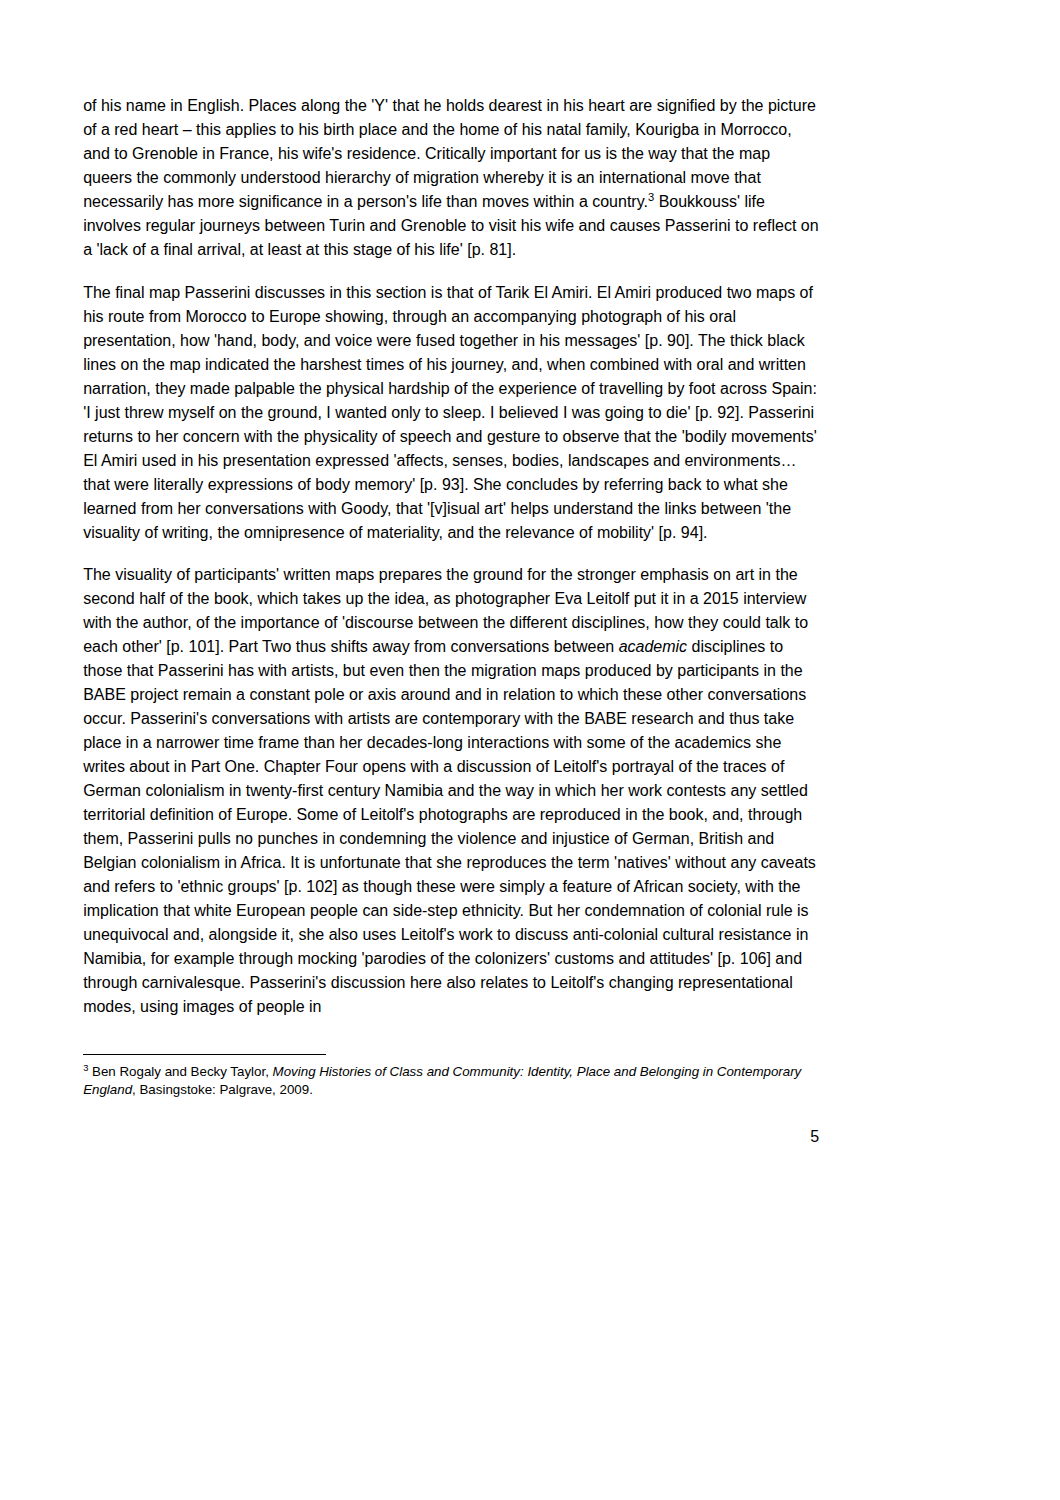of his name in English. Places along the 'Y' that he holds dearest in his heart are signified by the picture of a red heart – this applies to his birth place and the home of his natal family, Kourigba in Morrocco, and to Grenoble in France, his wife's residence. Critically important for us is the way that the map queers the commonly understood hierarchy of migration whereby it is an international move that necessarily has more significance in a person's life than moves within a country.3 Boukkouss' life involves regular journeys between Turin and Grenoble to visit his wife and causes Passerini to reflect on a 'lack of a final arrival, at least at this stage of his life' [p. 81].
The final map Passerini discusses in this section is that of Tarik El Amiri. El Amiri produced two maps of his route from Morocco to Europe showing, through an accompanying photograph of his oral presentation, how 'hand, body, and voice were fused together in his messages' [p. 90]. The thick black lines on the map indicated the harshest times of his journey, and, when combined with oral and written narration, they made palpable the physical hardship of the experience of travelling by foot across Spain: 'I just threw myself on the ground, I wanted only to sleep. I believed I was going to die' [p. 92]. Passerini returns to her concern with the physicality of speech and gesture to observe that the 'bodily movements' El Amiri used in his presentation expressed 'affects, senses, bodies, landscapes and environments… that were literally expressions of body memory' [p. 93]. She concludes by referring back to what she learned from her conversations with Goody, that '[v]isual art' helps understand the links between 'the visuality of writing, the omnipresence of materiality, and the relevance of mobility' [p. 94].
The visuality of participants' written maps prepares the ground for the stronger emphasis on art in the second half of the book, which takes up the idea, as photographer Eva Leitolf put it in a 2015 interview with the author, of the importance of 'discourse between the different disciplines, how they could talk to each other' [p. 101]. Part Two thus shifts away from conversations between academic disciplines to those that Passerini has with artists, but even then the migration maps produced by participants in the BABE project remain a constant pole or axis around and in relation to which these other conversations occur. Passerini's conversations with artists are contemporary with the BABE research and thus take place in a narrower time frame than her decades-long interactions with some of the academics she writes about in Part One. Chapter Four opens with a discussion of Leitolf's portrayal of the traces of German colonialism in twenty-first century Namibia and the way in which her work contests any settled territorial definition of Europe. Some of Leitolf's photographs are reproduced in the book, and, through them, Passerini pulls no punches in condemning the violence and injustice of German, British and Belgian colonialism in Africa. It is unfortunate that she reproduces the term 'natives' without any caveats and refers to 'ethnic groups' [p. 102] as though these were simply a feature of African society, with the implication that white European people can side-step ethnicity. But her condemnation of colonial rule is unequivocal and, alongside it, she also uses Leitolf's work to discuss anti-colonial cultural resistance in Namibia, for example through mocking 'parodies of the colonizers' customs and attitudes' [p. 106] and through carnivalesque. Passerini's discussion here also relates to Leitolf's changing representational modes, using images of people in
3 Ben Rogaly and Becky Taylor, Moving Histories of Class and Community: Identity, Place and Belonging in Contemporary England, Basingstoke: Palgrave, 2009.
5